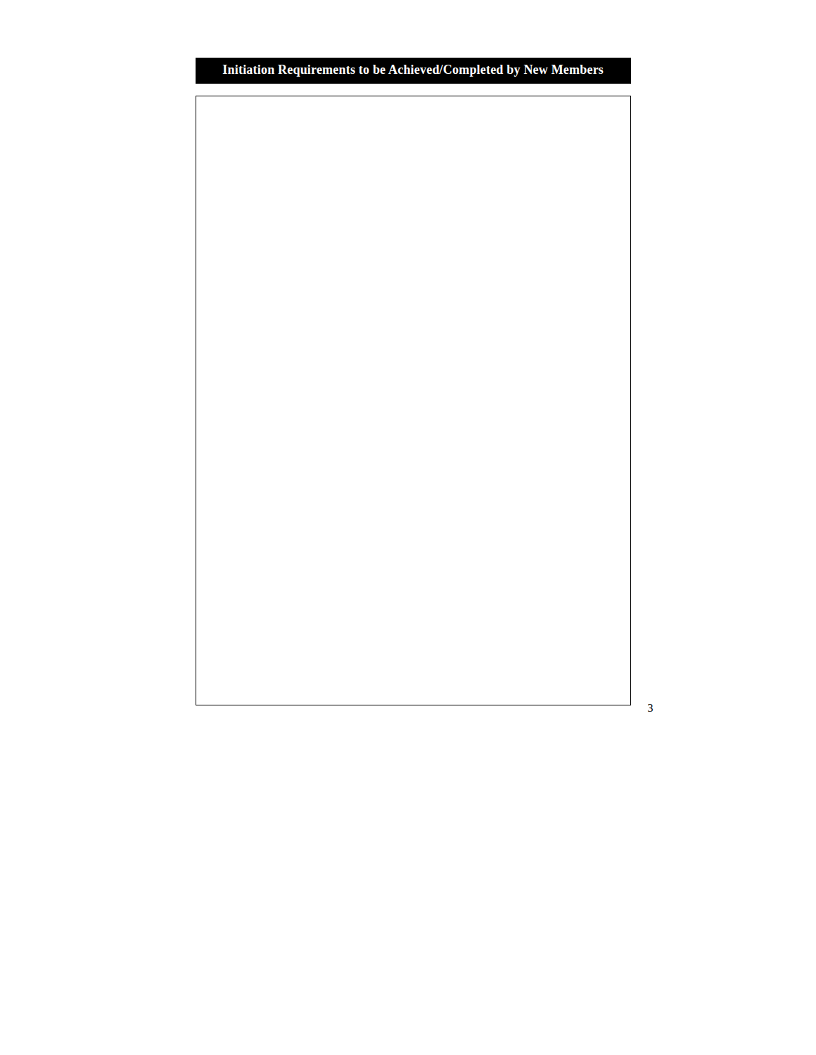Initiation Requirements to be Achieved/Completed by New Members
3